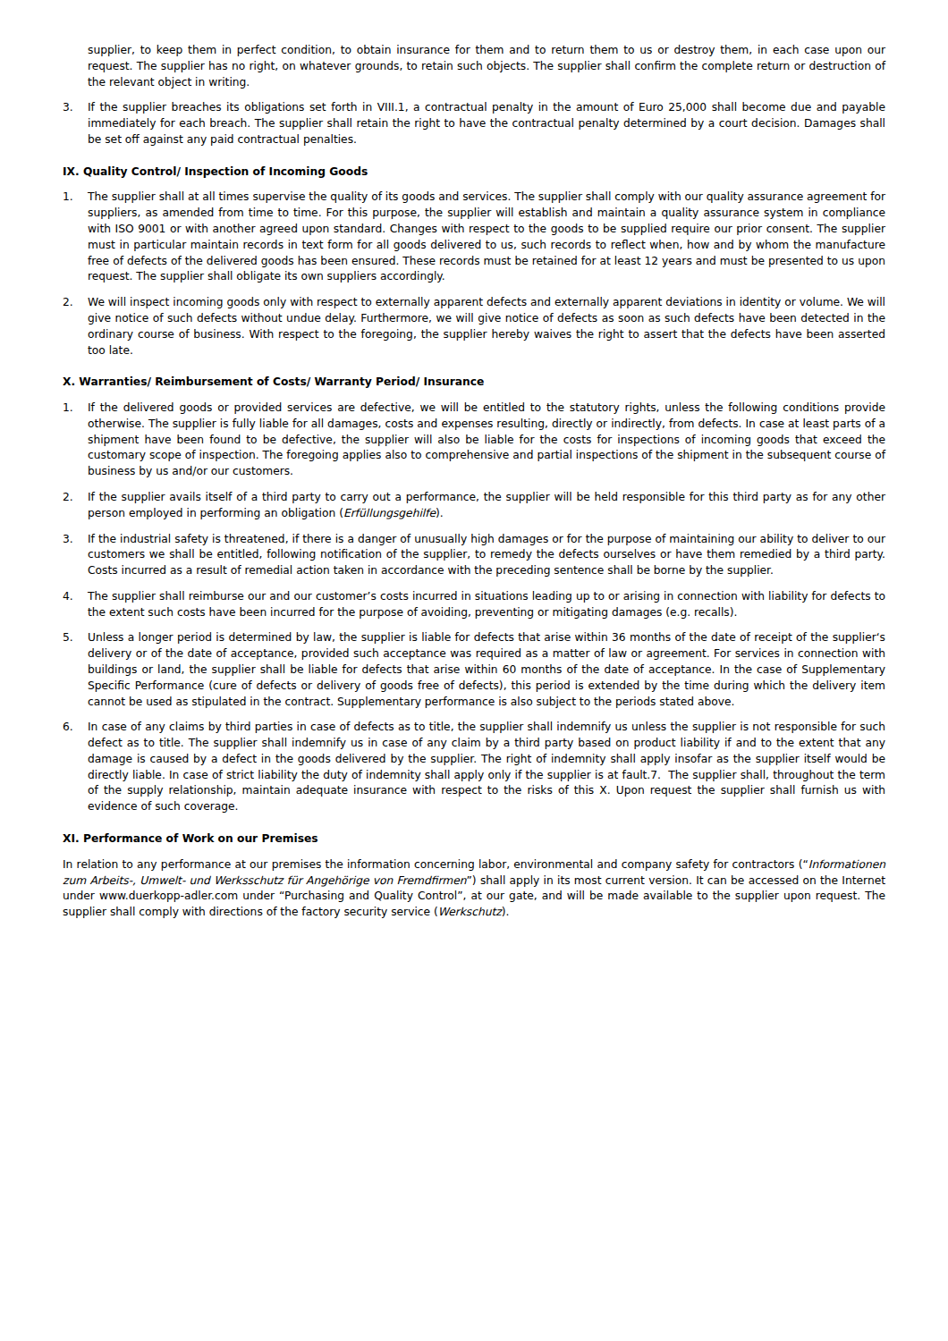supplier, to keep them in perfect condition, to obtain insurance for them and to return them to us or destroy them, in each case upon our request. The supplier has no right, on whatever grounds, to retain such objects. The supplier shall confirm the complete return or destruction of the relevant object in writing.
If the supplier breaches its obligations set forth in VIII.1, a contractual penalty in the amount of Euro 25,000 shall become due and payable immediately for each breach. The supplier shall retain the right to have the contractual penalty determined by a court decision. Damages shall be set off against any paid contractual penalties.
IX. Quality Control/ Inspection of Incoming Goods
The supplier shall at all times supervise the quality of its goods and services. The supplier shall comply with our quality assurance agreement for suppliers, as amended from time to time. For this purpose, the supplier will establish and maintain a quality assurance system in compliance with ISO 9001 or with another agreed upon standard. Changes with respect to the goods to be supplied require our prior consent. The supplier must in particular maintain records in text form for all goods delivered to us, such records to reflect when, how and by whom the manufacture free of defects of the delivered goods has been ensured. These records must be retained for at least 12 years and must be presented to us upon request. The supplier shall obligate its own suppliers accordingly.
We will inspect incoming goods only with respect to externally apparent defects and externally apparent deviations in identity or volume. We will give notice of such defects without undue delay. Furthermore, we will give notice of defects as soon as such defects have been detected in the ordinary course of business. With respect to the foregoing, the supplier hereby waives the right to assert that the defects have been asserted too late.
X. Warranties/ Reimbursement of Costs/ Warranty Period/ Insurance
If the delivered goods or provided services are defective, we will be entitled to the statutory rights, unless the following conditions provide otherwise. The supplier is fully liable for all damages, costs and expenses resulting, directly or indirectly, from defects. In case at least parts of a shipment have been found to be defective, the supplier will also be liable for the costs for inspections of incoming goods that exceed the customary scope of inspection. The foregoing applies also to comprehensive and partial inspections of the shipment in the subsequent course of business by us and/or our customers.
If the supplier avails itself of a third party to carry out a performance, the supplier will be held responsible for this third party as for any other person employed in performing an obligation (Erfüllungsgehilfe).
If the industrial safety is threatened, if there is a danger of unusually high damages or for the purpose of maintaining our ability to deliver to our customers we shall be entitled, following notification of the supplier, to remedy the defects ourselves or have them remedied by a third party. Costs incurred as a result of remedial action taken in accordance with the preceding sentence shall be borne by the supplier.
The supplier shall reimburse our and our customer’s costs incurred in situations leading up to or arising in connection with liability for defects to the extent such costs have been incurred for the purpose of avoiding, preventing or mitigating damages (e.g. recalls).
Unless a longer period is determined by law, the supplier is liable for defects that arise within 36 months of the date of receipt of the supplier‘s delivery or of the date of acceptance, provided such acceptance was required as a matter of law or agreement. For services in connection with buildings or land, the supplier shall be liable for defects that arise within 60 months of the date of acceptance. In the case of Supplementary Specific Performance (cure of defects or delivery of goods free of defects), this period is extended by the time during which the delivery item cannot be used as stipulated in the contract. Supplementary performance is also subject to the periods stated above.
In case of any claims by third parties in case of defects as to title, the supplier shall indemnify us unless the supplier is not responsible for such defect as to title. The supplier shall indemnify us in case of any claim by a third party based on product liability if and to the extent that any damage is caused by a defect in the goods delivered by the supplier. The right of indemnity shall apply insofar as the supplier itself would be directly liable. In case of strict liability the duty of indemnity shall apply only if the supplier is at fault.7. The supplier shall, throughout the term of the supply relationship, maintain adequate insurance with respect to the risks of this X. Upon request the supplier shall furnish us with evidence of such coverage.
XI. Performance of Work on our Premises
In relation to any performance at our premises the information concerning labor, environmental and company safety for contractors (“Informationen zum Arbeits-, Umwelt- und Werksschutz für Angehörige von Fremdfirmen”) shall apply in its most current version. It can be accessed on the Internet under www.duerkopp-adler.com under “Purchasing and Quality Control”, at our gate, and will be made available to the supplier upon request. The supplier shall comply with directions of the factory security service (Werkschutz).